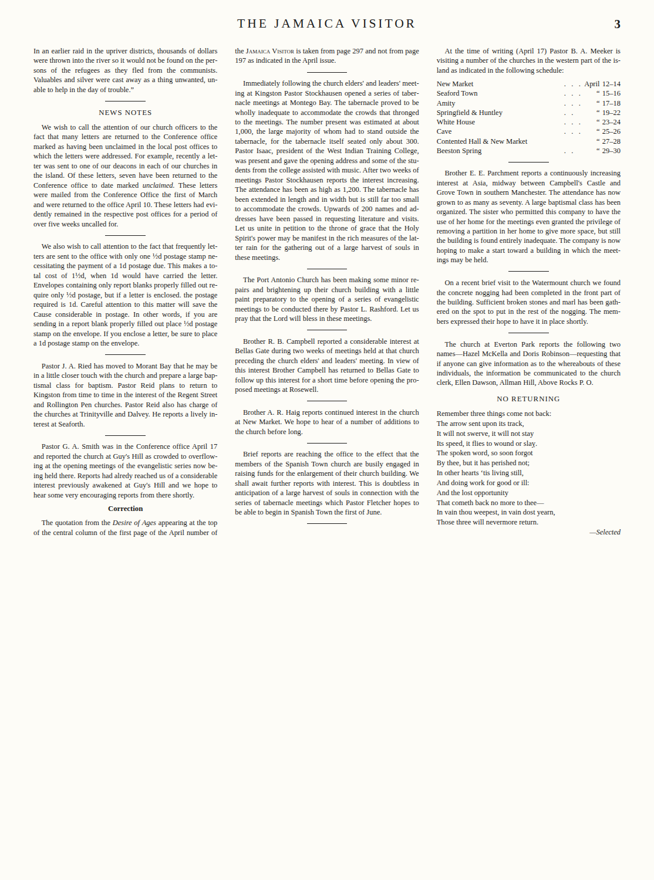The Jamaıca Visitor
3
In an earlier raid in the upriver districts, thousands of dollars were thrown into the river so it would not be found on the persons of the refugees as they fled from the communists. Valuables and silver were cast away as a thing unwanted, unable to help in the day of trouble.”
News Notes
We wish to call the attention of our church officers to the fact that many letters are returned to the Conference office marked as having been unclaimed in the local post offices to which the letters were addressed. For example, recently a letter was sent to one of our deacons in each of our churches in the island. Of these letters, seven have been returned to the Conference office to date marked unclaimed. These letters were mailed from the Conference Office the first of March and were returned to the office April 10. These letters had evidently remained in the respective post offices for a period of over five weeks uncalled for.
We also wish to call attention to the fact that frequently letters are sent to the office with only one ½d postage stamp necessitating the payment of a 1d postage due. This makes a total cost of 1½d, when 1d would have carried the letter. Envelopes containing only report blanks properly filled out require only ½d postage, but if a letter is enclosed. the postage required is 1d. Careful attention to this matter will save the Cause considerable in postage. In other words, if you are sending in a report blank properly filled out place ½d postage stamp on the envelope. If you enclose a letter, be sure to place a 1d postage stamp on the envelope.
Pastor J. A. Ried has moved to Morant Bay that he may be in a little closer touch with the church and prepare a large baptismal class for baptism. Pastor Reid plans to return to Kingston from time to time in the interest of the Regent Street and Rollington Pen churches. Pastor Reid also has charge of the churches at Trinityville and Dalvey. He reports a lively interest at Seaforth.
Pastor G. A. Smith was in the Conference office April 17 and reported the church at Guy's Hill as crowded to overflowing at the opening meetings of the evangelistic series now being held there. Reports had alredy reached us of a considerable interest previously awakened at Guy's Hill and we hope to hear some very encouraging reports from there shortly.
Correction
The quotation from the Desire of Ages appearing at the top of the central column of the first page of the April number of the Jamaica Visitor is taken from page 297 and not from page 197 as indicated in the April issue.
Immediately following the church elders' and leaders' meeting at Kingston Pastor Stockhausen opened a series of tabernacle meetings at Montego Bay. The tabernacle proved to be wholly inadequate to accommodate the crowds that thronged to the meetings. The number present was estimated at about 1,000, the large majority of whom had to stand outside the tabernacle, for the tabernacle itself seated only about 300. Pastor Isaac, president of the West Indian Training College, was present and gave the opening address and some of the students from the college assisted with music. After two weeks of meetings Pastor Stockhausen reports the interest increasing. The attendance has been as high as 1,200. The tabernacle has been extended in length and in width but is still far too small to accommodate the crowds. Upwards of 200 names and addresses have been passed in requesting literature and visits. Let us unite in petition to the throne of grace that the Holy Spirit's power may be manifest in the rich measures of the latter rain for the gathering out of a large harvest of souls in these meetings.
The Port Antonio Church has been making some minor repairs and brightening up their church building with a little paint preparatory to the opening of a series of evangelistic meetings to be conducted there by Pastor L. Rashford. Let us pray that the Lord will bless in these meetings.
Brother R. B. Campbell reported a considerable interest at Bellas Gate during two weeks of meetings held at that church preceding the church elders' and leaders' meeting. In view of this interest Brother Campbell has returned to Bellas Gate to follow up this interest for a short time before opening the proposed meetings at Rosewell.
Brother A. R. Haig reports continued interest in the church at New Market. We hope to hear of a number of additions to the church before long.
Brief reports are reaching the office to the effect that the members of the Spanish Town church are busily engaged in raising funds for the enlargement of their church building. We shall await further reports with interest. This is doubtless in anticipation of a large harvest of souls in connection with the series of tabernacle meetings which Pastor Fletcher hopes to be able to begin in Spanish Town the first of June.
At the time of writing (April 17) Pastor B. A. Meeker is visiting a number of the churches in the western part of the island as indicated in the following schedule:
| New Market | . . . | April | 12–14 |
| Seaford Town | . . . | “ | 15–16 |
| Amity | . . . | “ | 17–18 |
| Springfield & Huntley | . . | “ | 19–22 |
| White House | . . . | “ | 23–24 |
| Cave | . . . | “ | 25–26 |
| Contented Hall & New Market | | “ | 27–28 |
| Beeston Spring | . . | “ | 29–30 |
Brother E. E. Parchment reports a continuously increasing interest at Asia, midway between Campbell's Castle and Grove Town in southern Manchester. The attendance has now grown to as many as seventy. A large baptismal class has been organized. The sister who permitted this company to have the use of her home for the meetings even granted the privilege of removing a partition in her home to give more space, but still the building is found entirely inadequate. The company is now hoping to make a start toward a building in which the meetings may be held.
On a recent brief visit to the Watermount church we found the concrete nogging had been completed in the front part of the building. Sufficient broken stones and marl has been gathered on the spot to put in the rest of the nogging. The members expressed their hope to have it in place shortly.
The church at Everton Park reports the following two names—Hazel McKella and Doris Robinson—requesting that if anyone can give information as to the whereabouts of these individuals, the information be communicated to the church clerk, Ellen Dawson, Allman Hill, Above Rocks P. O.
No Returning
Remember three things come not back:
The arrow sent upon its track,
It will not swerve, it will not stay
Its speed, it flies to wound or slaỵ.
The spoken word, so soon forgot
By thee, but it has perished not;
In other hearts ‘tis living still,
And doing work for good or ill:
And the lost opportunity
That cometh back no more to thee—
In vain thou weepest, in vain dost yearn,
Those three will nevermore return.
—Selected